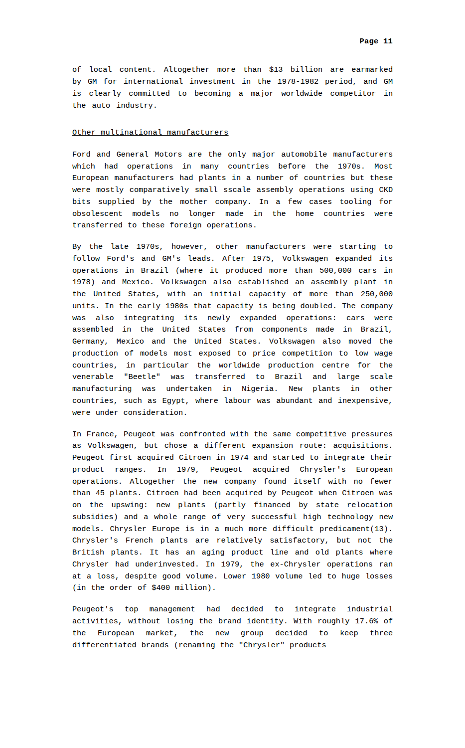Page 11
of local content. Altogether more than $13 billion are earmarked by GM for international investment in the 1978-1982 period, and GM is clearly committed to becoming a major worldwide competitor in the auto industry.
Other multinational manufacturers
Ford and General Motors are the only major automobile manufacturers which had operations in many countries before the 1970s. Most European manufacturers had plants in a number of countries but these were mostly comparatively small sscale assembly operations using CKD bits supplied by the mother company. In a few cases tooling for obsolescent models no longer made in the home countries were transferred to these foreign operations.
By the late 1970s, however, other manufacturers were starting to follow Ford's and GM's leads. After 1975, Volkswagen expanded its operations in Brazil (where it produced more than 500,000 cars in 1978) and Mexico. Volkswagen also established an assembly plant in the United States, with an initial capacity of more than 250,000 units. In the early 1980s that capacity is being doubled. The company was also integrating its newly expanded operations: cars were assembled in the United States from components made in Brazil, Germany, Mexico and the United States. Volkswagen also moved the production of models most exposed to price competition to low wage countries, in particular the worldwide production centre for the venerable "Beetle" was transferred to Brazil and large scale manufacturing was undertaken in Nigeria. New plants in other countries, such as Egypt, where labour was abundant and inexpensive, were under consideration.
In France, Peugeot was confronted with the same competitive pressures as Volkswagen, but chose a different expansion route: acquisitions. Peugeot first acquired Citroen in 1974 and started to integrate their product ranges. In 1979, Peugeot acquired Chrysler's European operations. Altogether the new company found itself with no fewer than 45 plants. Citroen had been acquired by Peugeot when Citroen was on the upswing: new plants (partly financed by state relocation subsidies) and a whole range of very successful high technology new models. Chrysler Europe is in a much more difficult predicament(13). Chrysler's French plants are relatively satisfactory, but not the British plants. It has an aging product line and old plants where Chrysler had underinvested. In 1979, the ex-Chrysler operations ran at a loss, despite good volume. Lower 1980 volume led to huge losses (in the order of $400 million).
Peugeot's top management had decided to integrate industrial activities, without losing the brand identity. With roughly 17.6% of the European market, the new group decided to keep three differentiated brands (renaming the "Chrysler" products